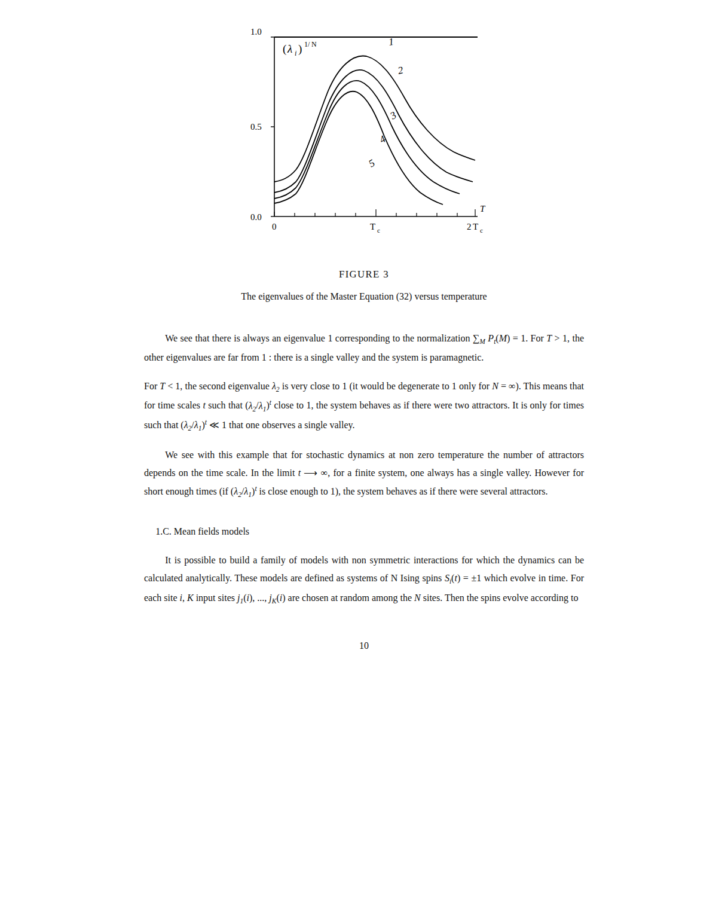1.0 0.5 0.0 0 T c 2 T c T ( λ i ) 1/ N 1 2 3 4 5
FIGURE 3
The eigenvalues of the Master Equation (32) versus temperature
We see that there is always an eigenvalue 1 corresponding to the normalization ∑M Pt(M) = 1. For T > 1, the other eigenvalues are far from 1 : there is a single valley and the system is paramagnetic.
For T < 1, the second eigenvalue λ2 is very close to 1 (it would be degenerate to 1 only for N = ∞). This means that for time scales t such that (λ2/λ1)t close to 1, the system behaves as if there were two attractors. It is only for times such that (λ2/λ1)t ≪ 1 that one observes a single valley.
We see with this example that for stochastic dynamics at non zero temperature the number of attractors depends on the time scale. In the limit t ⟶ ∞, for a finite system, one always has a single valley. However for short enough times (if (λ2/λ1)t is close enough to 1), the system behaves as if there were several attractors.
1.C. Mean fields models
It is possible to build a family of models with non symmetric interactions for which the dynamics can be calculated analytically. These models are defined as systems of N Ising spins Si(t) = ±1 which evolve in time. For each site i, K input sites j1(i), ..., jK(i) are chosen at random among the N sites. Then the spins evolve according to
10